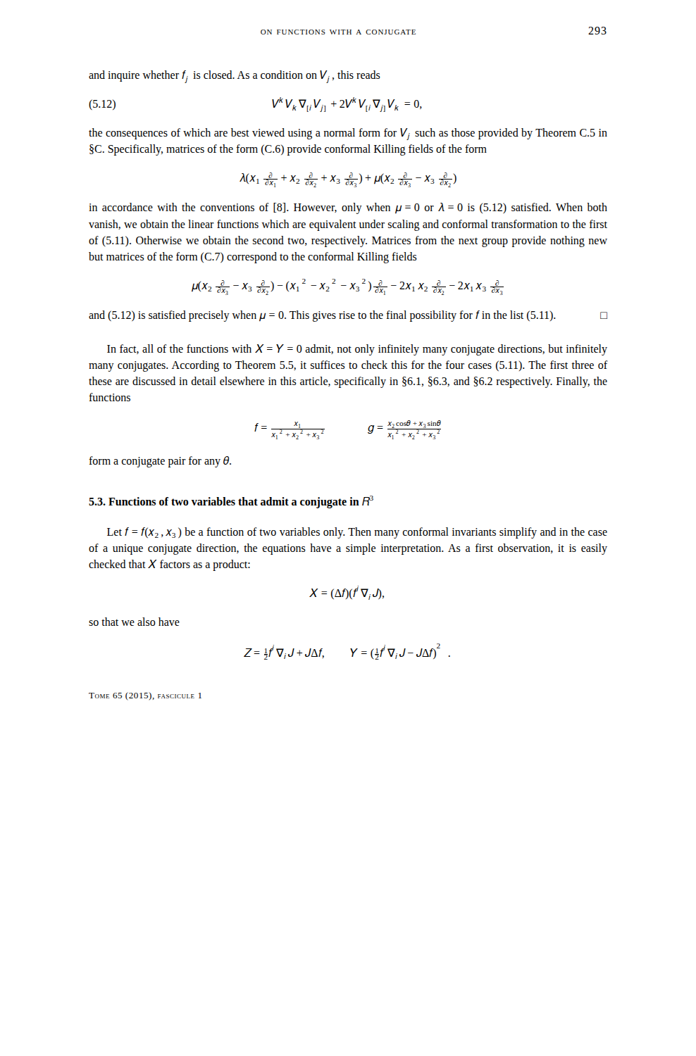on functions with a conjugate 293
and inquire whether fj is closed. As a condition on Vj, this reads
(5.12) Vk Vk ∇[i Vj] + 2 Vk V[i ∇j] Vk = 0 ,
the consequences of which are best viewed using a normal form for Vj such as those provided by Theorem C.5 in §C. Specifically, matrices of the form (C.6) provide conformal Killing fields of the form
λ ( x1 ∂∂x1 + x2 ∂∂x2 + x3 ∂∂x3 ) + μ ( x2 ∂∂x3 − x3 ∂∂x2 )
in accordance with the conventions of [8]. However, only when μ=0 or λ=0 is (5.12) satisfied. When both vanish, we obtain the linear functions which are equivalent under scaling and conformal transformation to the first of (5.11). Otherwise we obtain the second two, respectively. Matrices from the next group provide nothing new but matrices of the form (C.7) correspond to the conformal Killing fields
μ ( x2 ∂∂x3 − x3 ∂∂x2 ) − ( x12 − x22 − x32 ) ∂∂x1 − 2 x1 x2 ∂∂x2 − 2 x1 x3 ∂∂x3
and (5.12) is satisfied precisely when μ=0. This gives rise to the final possibility for f in the list (5.11). □
In fact, all of the functions with X=Y=0 admit, not only infinitely many conjugate directions, but infinitely many conjugates. According to Theorem 5.5, it suffices to check this for the four cases (5.11). The first three of these are discussed in detail elsewhere in this article, specifically in §6.1, §6.3, and §6.2 respectively. Finally, the functions
f = x1 x12 + x22 + x32 g = x2 cos θ + x3 sin θ x12 + x22 + x32
form a conjugate pair for any θ.
5.3. Functions of two variables that admit a conjugate in R3
Let f=f(x2,x3) be a function of two variables only. Then many conformal invariants simplify and in the case of a unique conjugate direction, the equations have a simple interpretation. As a first observation, it is easily checked that X factors as a product:
X = ( Δ f ) ( fi ∇i J ) ,
so that we also have
Z = 12 fi ∇i J + J Δ f , Y = ( 12 fi ∇i J − J Δ f ) 2 .
Tome 65 (2015), fascicule 1